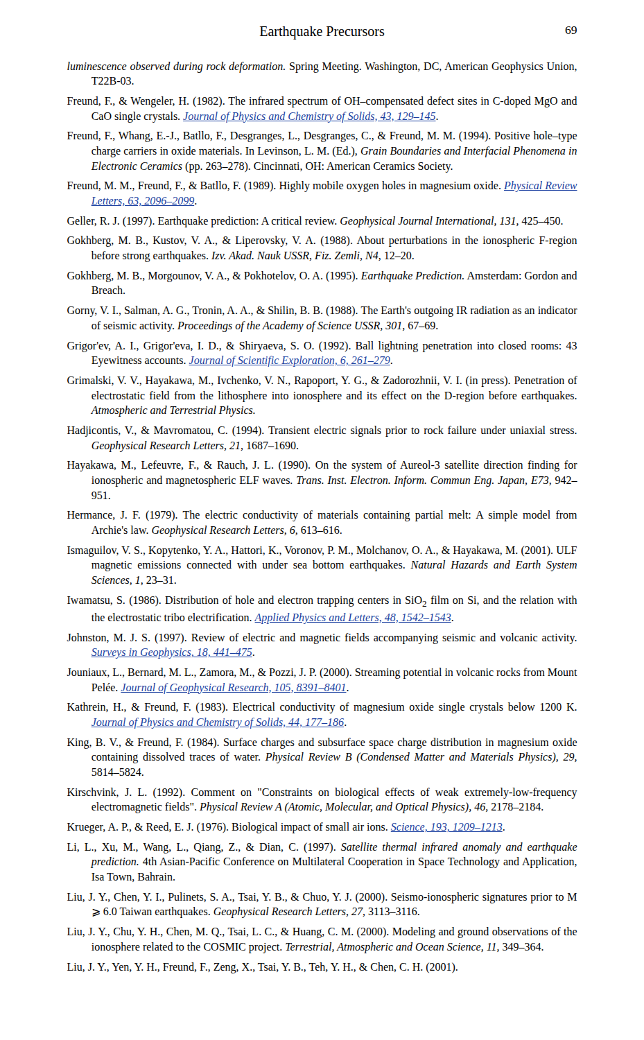Earthquake Precursors
69
luminescence observed during rock deformation. Spring Meeting. Washington, DC, American Geophysics Union, T22B-03.
Freund, F., & Wengeler, H. (1982). The infrared spectrum of OH–compensated defect sites in C-doped MgO and CaO single crystals. Journal of Physics and Chemistry of Solids, 43, 129–145.
Freund, F., Whang, E.-J., Batllo, F., Desgranges, L., Desgranges, C., & Freund, M. M. (1994). Positive hole–type charge carriers in oxide materials. In Levinson, L. M. (Ed.), Grain Boundaries and Interfacial Phenomena in Electronic Ceramics (pp. 263–278). Cincinnati, OH: American Ceramics Society.
Freund, M. M., Freund, F., & Batllo, F. (1989). Highly mobile oxygen holes in magnesium oxide. Physical Review Letters, 63, 2096–2099.
Geller, R. J. (1997). Earthquake prediction: A critical review. Geophysical Journal International, 131, 425–450.
Gokhberg, M. B., Kustov, V. A., & Liperovsky, V. A. (1988). About perturbations in the ionospheric F-region before strong earthquakes. Izv. Akad. Nauk USSR, Fiz. Zemli, N4, 12–20.
Gokhberg, M. B., Morgounov, V. A., & Pokhotelov, O. A. (1995). Earthquake Prediction. Amsterdam: Gordon and Breach.
Gorny, V. I., Salman, A. G., Tronin, A. A., & Shilin, B. B. (1988). The Earth's outgoing IR radiation as an indicator of seismic activity. Proceedings of the Academy of Science USSR, 301, 67–69.
Grigor'ev, A. I., Grigor'eva, I. D., & Shiryaeva, S. O. (1992). Ball lightning penetration into closed rooms: 43 Eyewitness accounts. Journal of Scientific Exploration, 6, 261–279.
Grimalski, V. V., Hayakawa, M., Ivchenko, V. N., Rapoport, Y. G., & Zadorozhnii, V. I. (in press). Penetration of electrostatic field from the lithosphere into ionosphere and its effect on the D-region before earthquakes. Atmospheric and Terrestrial Physics.
Hadjicontis, V., & Mavromatou, C. (1994). Transient electric signals prior to rock failure under uniaxial stress. Geophysical Research Letters, 21, 1687–1690.
Hayakawa, M., Lefeuvre, F., & Rauch, J. L. (1990). On the system of Aureol-3 satellite direction finding for ionospheric and magnetospheric ELF waves. Trans. Inst. Electron. Inform. Commun Eng. Japan, E73, 942–951.
Hermance, J. F. (1979). The electric conductivity of materials containing partial melt: A simple model from Archie's law. Geophysical Research Letters, 6, 613–616.
Ismaguilov, V. S., Kopytenko, Y. A., Hattori, K., Voronov, P. M., Molchanov, O. A., & Hayakawa, M. (2001). ULF magnetic emissions connected with under sea bottom earthquakes. Natural Hazards and Earth System Sciences, 1, 23–31.
Iwamatsu, S. (1986). Distribution of hole and electron trapping centers in SiO2 film on Si, and the relation with the electrostatic tribo electrification. Applied Physics and Letters, 48, 1542–1543.
Johnston, M. J. S. (1997). Review of electric and magnetic fields accompanying seismic and volcanic activity. Surveys in Geophysics, 18, 441–475.
Jouniaux, L., Bernard, M. L., Zamora, M., & Pozzi, J. P. (2000). Streaming potential in volcanic rocks from Mount Pelée. Journal of Geophysical Research, 105, 8391–8401.
Kathrein, H., & Freund, F. (1983). Electrical conductivity of magnesium oxide single crystals below 1200 K. Journal of Physics and Chemistry of Solids, 44, 177–186.
King, B. V., & Freund, F. (1984). Surface charges and subsurface space charge distribution in magnesium oxide containing dissolved traces of water. Physical Review B (Condensed Matter and Materials Physics), 29, 5814–5824.
Kirschvink, J. L. (1992). Comment on "Constraints on biological effects of weak extremely-low-frequency electromagnetic fields". Physical Review A (Atomic, Molecular, and Optical Physics), 46, 2178–2184.
Krueger, A. P., & Reed, E. J. (1976). Biological impact of small air ions. Science, 193, 1209–1213.
Li, L., Xu, M., Wang, L., Qiang, Z., & Dian, C. (1997). Satellite thermal infrared anomaly and earthquake prediction. 4th Asian-Pacific Conference on Multilateral Cooperation in Space Technology and Application, Isa Town, Bahrain.
Liu, J. Y., Chen, Y. I., Pulinets, S. A., Tsai, Y. B., & Chuo, Y. J. (2000). Seismo-ionospheric signatures prior to M ⩾ 6.0 Taiwan earthquakes. Geophysical Research Letters, 27, 3113–3116.
Liu, J. Y., Chu, Y. H., Chen, M. Q., Tsai, L. C., & Huang, C. M. (2000). Modeling and ground observations of the ionosphere related to the COSMIC project. Terrestrial, Atmospheric and Ocean Science, 11, 349–364.
Liu, J. Y., Yen, Y. H., Freund, F., Zeng, X., Tsai, Y. B., Teh, Y. H., & Chen, C. H. (2001).